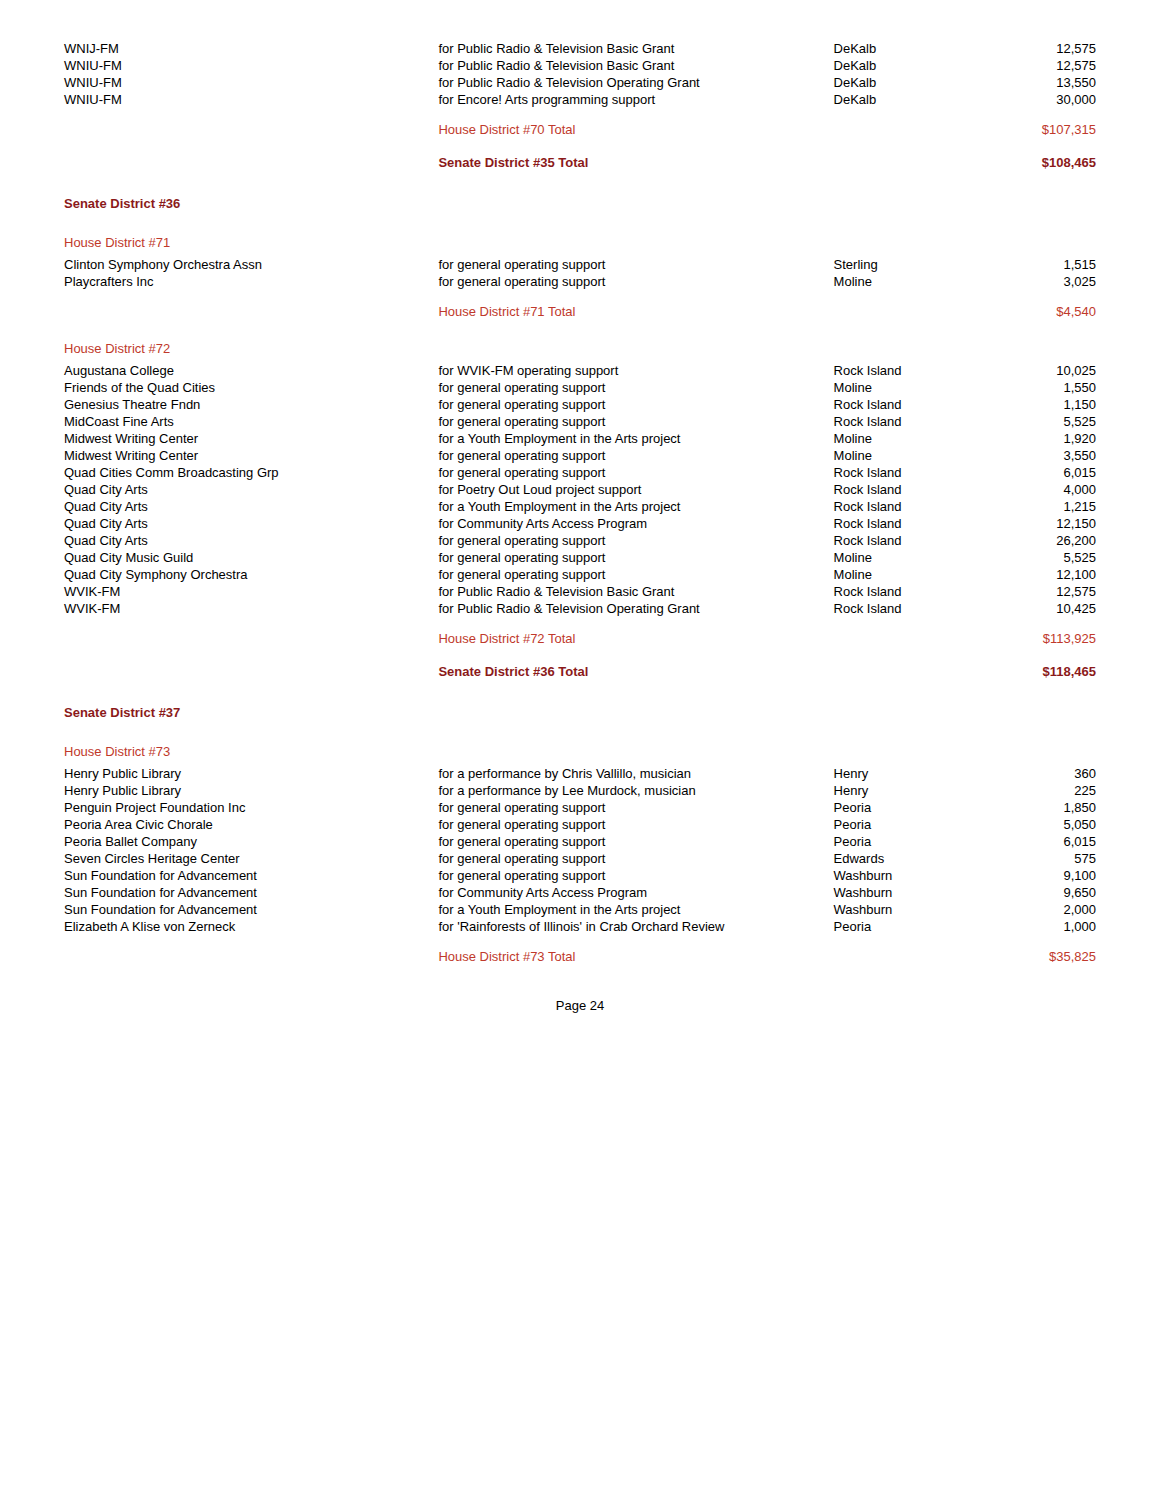| WNIJ-FM | for Public Radio & Television Basic Grant | DeKalb | 12,575 |
| WNIU-FM | for Public Radio & Television Basic Grant | DeKalb | 12,575 |
| WNIU-FM | for Public Radio & Television Operating Grant | DeKalb | 13,550 |
| WNIU-FM | for Encore! Arts programming support | DeKalb | 30,000 |
| | House District #70 Total | | $107,315 |
| | Senate District #35 Total | | $108,465 |
| Senate District #36 |
| House District #71 |
| Clinton Symphony Orchestra Assn | for general operating support | Sterling | 1,515 |
| Playcrafters Inc | for general operating support | Moline | 3,025 |
| | House District #71 Total | | $4,540 |
| House District #72 |
| Augustana College | for WVIK-FM operating support | Rock Island | 10,025 |
| Friends of the Quad Cities | for general operating support | Moline | 1,550 |
| Genesius Theatre Fndn | for general operating support | Rock Island | 1,150 |
| MidCoast Fine Arts | for general operating support | Rock Island | 5,525 |
| Midwest Writing Center | for a Youth Employment in the Arts project | Moline | 1,920 |
| Midwest Writing Center | for general operating support | Moline | 3,550 |
| Quad Cities Comm Broadcasting Grp | for general operating support | Rock Island | 6,015 |
| Quad City Arts | for Poetry Out Loud project support | Rock Island | 4,000 |
| Quad City Arts | for a Youth Employment in the Arts project | Rock Island | 1,215 |
| Quad City Arts | for Community Arts Access Program | Rock Island | 12,150 |
| Quad City Arts | for general operating support | Rock Island | 26,200 |
| Quad City Music Guild | for general operating support | Moline | 5,525 |
| Quad City Symphony Orchestra | for general operating support | Moline | 12,100 |
| WVIK-FM | for Public Radio & Television Basic Grant | Rock Island | 12,575 |
| WVIK-FM | for Public Radio & Television Operating Grant | Rock Island | 10,425 |
| | House District #72 Total | | $113,925 |
| | Senate District #36 Total | | $118,465 |
| Senate District #37 |
| House District #73 |
| Henry Public Library | for a performance by Chris Vallillo, musician | Henry | 360 |
| Henry Public Library | for a performance by Lee Murdock, musician | Henry | 225 |
| Penguin Project Foundation Inc | for general operating support | Peoria | 1,850 |
| Peoria Area Civic Chorale | for general operating support | Peoria | 5,050 |
| Peoria Ballet Company | for general operating support | Peoria | 6,015 |
| Seven Circles Heritage Center | for general operating support | Edwards | 575 |
| Sun Foundation for Advancement | for general operating support | Washburn | 9,100 |
| Sun Foundation for Advancement | for Community Arts Access Program | Washburn | 9,650 |
| Sun Foundation for Advancement | for a Youth Employment in the Arts project | Washburn | 2,000 |
| Elizabeth A Klise von Zerneck | for 'Rainforests of Illinois' in Crab Orchard Review | Peoria | 1,000 |
| | House District #73 Total | | $35,825 |
Page 24